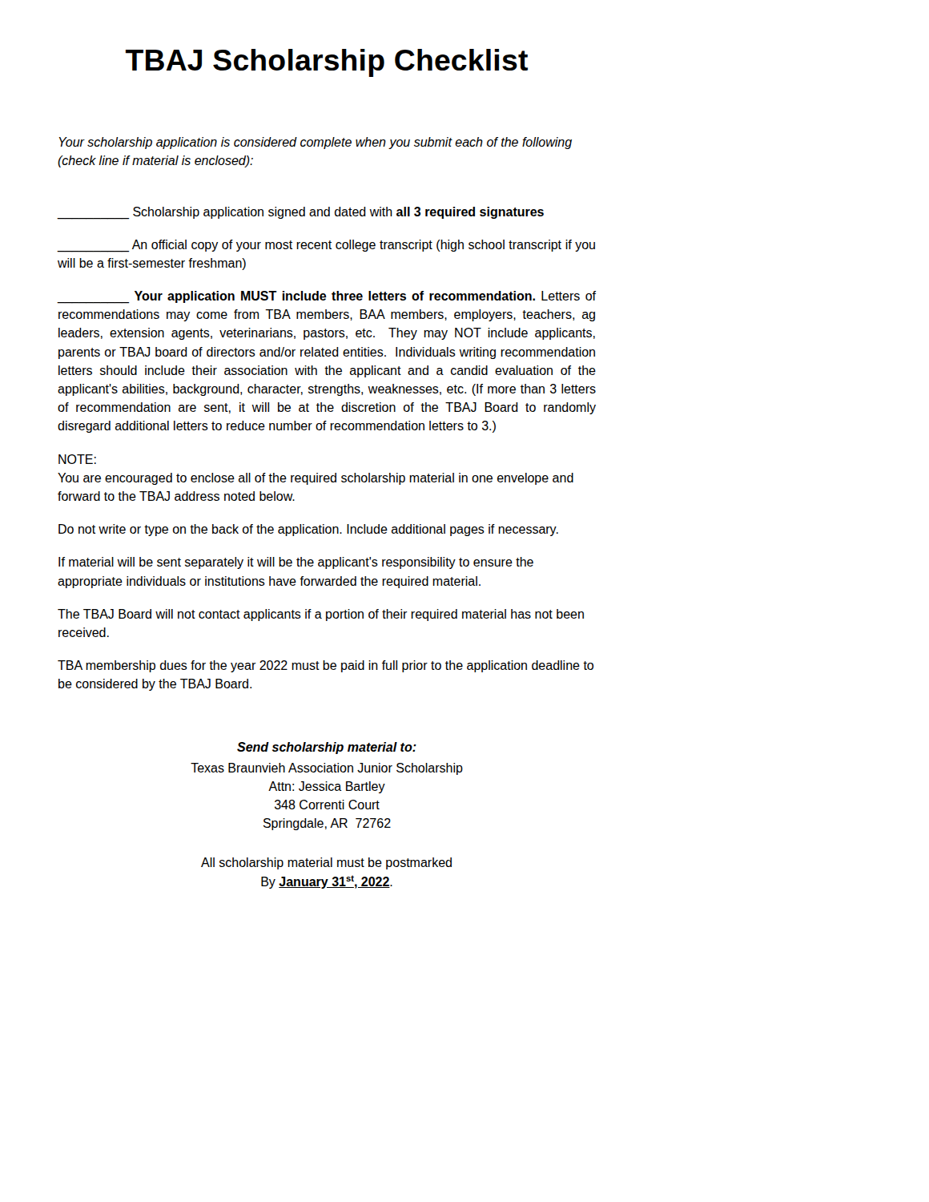TBAJ Scholarship Checklist
Your scholarship application is considered complete when you submit each of the following (check line if material is enclosed):
__________ Scholarship application signed and dated with all 3 required signatures
__________ An official copy of your most recent college transcript (high school transcript if you will be a first-semester freshman)
__________ Your application MUST include three letters of recommendation. Letters of recommendations may come from TBA members, BAA members, employers, teachers, ag leaders, extension agents, veterinarians, pastors, etc. They may NOT include applicants, parents or TBAJ board of directors and/or related entities. Individuals writing recommendation letters should include their association with the applicant and a candid evaluation of the applicant's abilities, background, character, strengths, weaknesses, etc. (If more than 3 letters of recommendation are sent, it will be at the discretion of the TBAJ Board to randomly disregard additional letters to reduce number of recommendation letters to 3.)
NOTE:
You are encouraged to enclose all of the required scholarship material in one envelope and forward to the TBAJ address noted below.
Do not write or type on the back of the application. Include additional pages if necessary.
If material will be sent separately it will be the applicant's responsibility to ensure the appropriate individuals or institutions have forwarded the required material.
The TBAJ Board will not contact applicants if a portion of their required material has not been received.
TBA membership dues for the year 2022 must be paid in full prior to the application deadline to be considered by the TBAJ Board.
Send scholarship material to:
Texas Braunvieh Association Junior Scholarship
Attn: Jessica Bartley
348 Correnti Court
Springdale, AR 72762
All scholarship material must be postmarked
By January 31st, 2022.